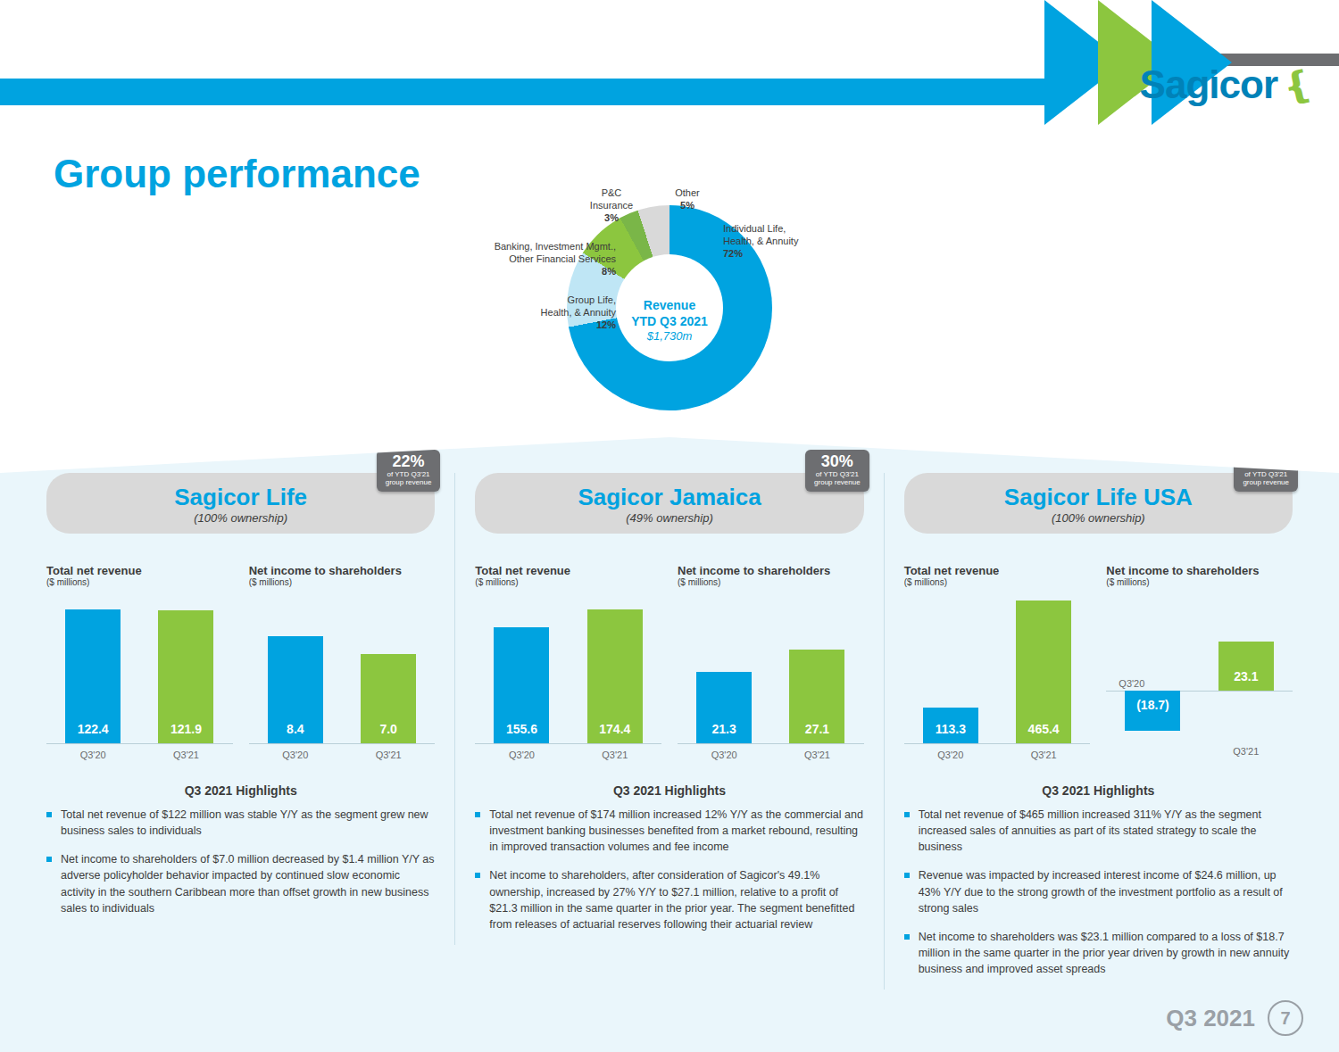Sagicor❴
Group performance
Revenue
YTD Q3 2021
$1,730m
Individual Life,
Health, & Annuity
72%
Group Life,
Health, & Annuity
12%
Banking, Investment Mgmt.,
Other Financial Services
8%
P&C
Insurance
3%
Other
5%
22% of YTD Q3'21 group revenue
Sagicor Life
(100% ownership)
Total net revenue
($ millions)
122.4
121.9
Q3'20
Q3'21
Net income to shareholders
($ millions)
8.4
7.0
Q3'20
Q3'21
Q3 2021 Highlights
Total net revenue of $122 million was stable Y/Y as the segment grew new business sales to individuals
Net income to shareholders of $7.0 million decreased by $1.4 million Y/Y as adverse policyholder behavior impacted by continued slow economic activity in the southern Caribbean more than offset growth in new business sales to individuals
30% of YTD Q3'21 group revenue
Sagicor Jamaica
(49% ownership)
Total net revenue
($ millions)
155.6
174.4
Q3'20
Q3'21
Net income to shareholders
($ millions)
21.3
27.1
Q3'20
Q3'21
Q3 2021 Highlights
Total net revenue of $174 million increased 12% Y/Y as the commercial and investment banking businesses benefited from a market rebound, resulting in improved transaction volumes and fee income
Net income to shareholders, after consideration of Sagicor's 49.1% ownership, increased by 27% Y/Y to $27.1 million, relative to a profit of $21.3 million in the same quarter in the prior year. The segment benefitted from releases of actuarial reserves following their actuarial review
45% of YTD Q3'21 group revenue
Sagicor Life USA
(100% ownership)
Total net revenue
($ millions)
113.3
465.4
Q3'20
Q3'21
Net income to shareholders
($ millions)
Q3'20
(18.7)
23.1
Q3'21
Q3 2021 Highlights
Total net revenue of $465 million increased 311% Y/Y as the segment increased sales of annuities as part of its stated strategy to scale the business
Revenue was impacted by increased interest income of $24.6 million, up 43% Y/Y due to the strong growth of the investment portfolio as a result of strong sales
Net income to shareholders was $23.1 million compared to a loss of $18.7 million in the same quarter in the prior year driven by growth in new annuity business and improved asset spreads
Q3 2021
7